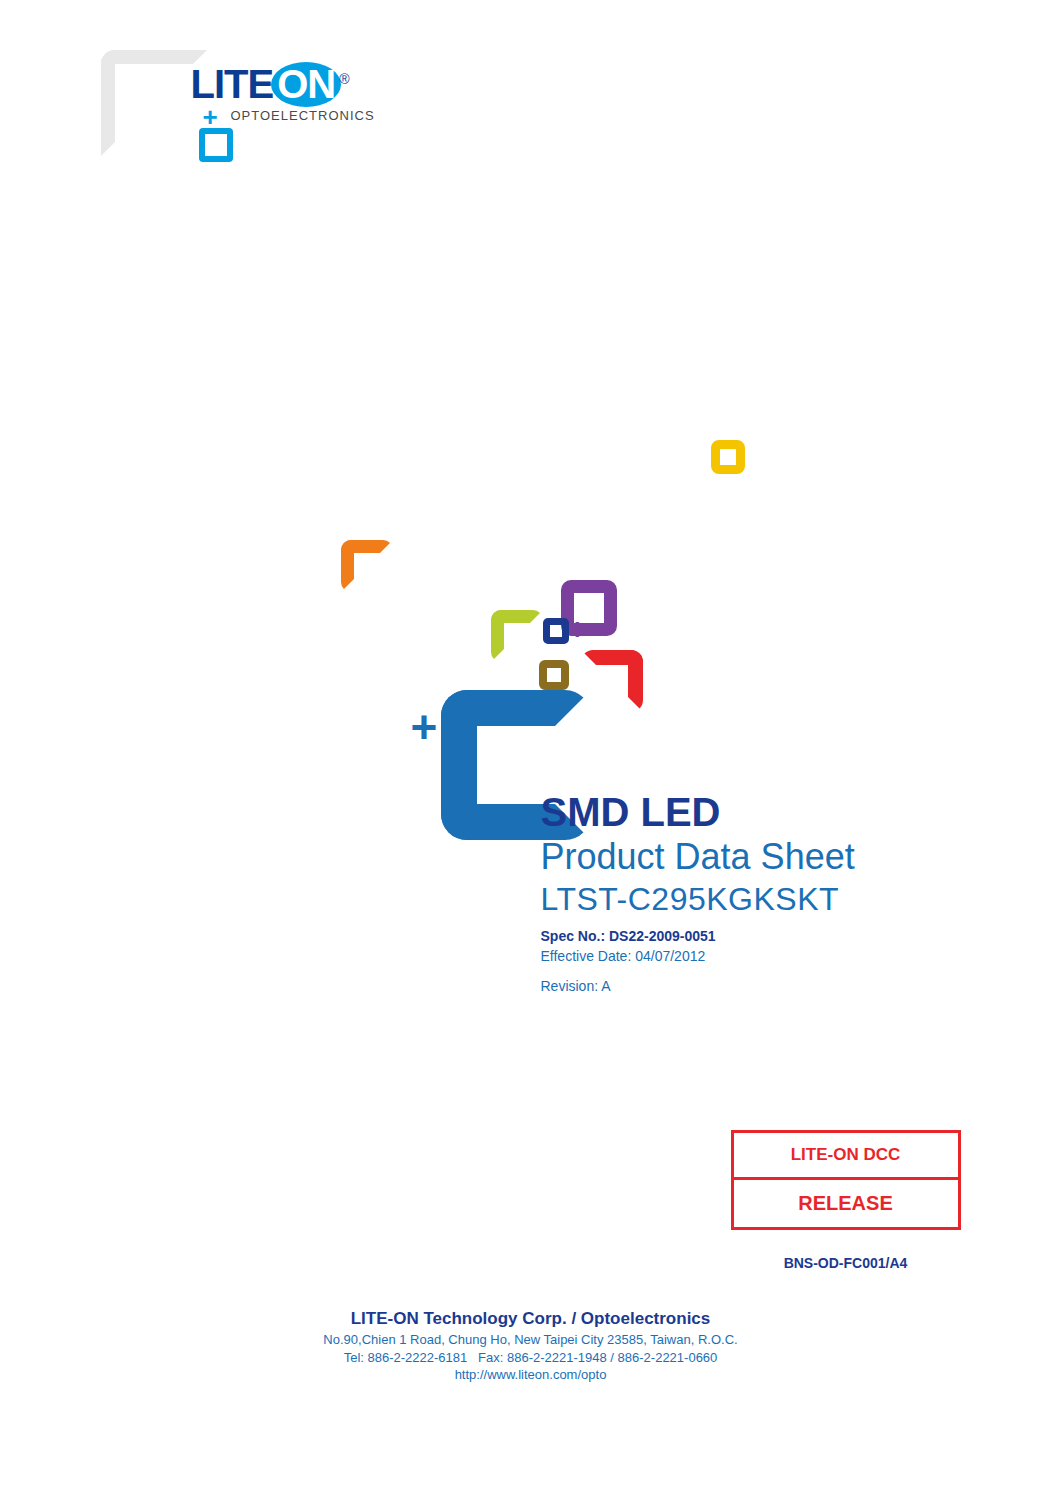LITEON®
+
OPTOELECTRONICS
+ +
SMD LED
Product Data Sheet
LTST-C295KGKSKT
Spec No.: DS22-2009-0051
Effective Date: 04/07/2012
Revision: A
LITE-ON DCC
RELEASE
BNS-OD-FC001/A4
LITE-ON Technology Corp. / Optoelectronics
No.90,Chien 1 Road, Chung Ho, New Taipei City 23585, Taiwan, R.O.C.
Tel: 886-2-2222-6181 Fax: 886-2-2221-1948 / 886-2-2221-0660
http://www.liteon.com/opto